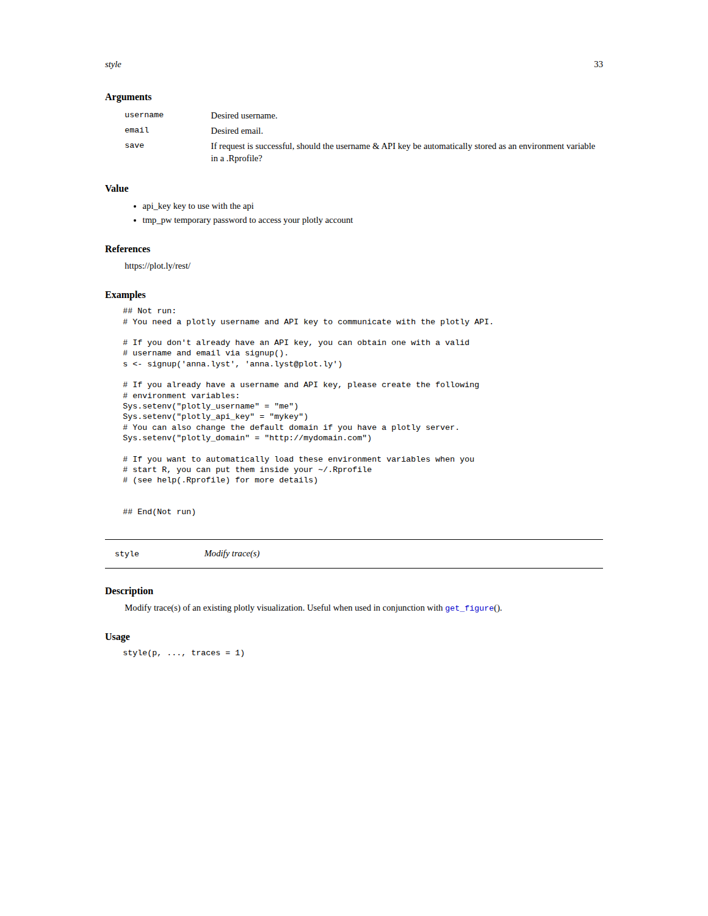style 33
Arguments
| username | Desired username. |
| email | Desired email. |
| save | If request is successful, should the username & API key be automatically stored as an environment variable in a .Rprofile? |
Value
api_key key to use with the api
tmp_pw temporary password to access your plotly account
References
https://plot.ly/rest/
Examples
## Not run:
# You need a plotly username and API key to communicate with the plotly API.

# If you don't already have an API key, you can obtain one with a valid
# username and email via signup().
s <- signup('anna.lyst', 'anna.lyst@plot.ly')

# If you already have a username and API key, please create the following
# environment variables:
Sys.setenv("plotly_username" = "me")
Sys.setenv("plotly_api_key" = "mykey")
# You can also change the default domain if you have a plotly server.
Sys.setenv("plotly_domain" = "http://mydomain.com")

# If you want to automatically load these environment variables when you
# start R, you can put them inside your ~/.Rprofile
# (see help(.Rprofile) for more details)


## End(Not run)
style Modify trace(s)
Description
Modify trace(s) of an existing plotly visualization. Useful when used in conjunction with get_figure().
Usage
style(p, ..., traces = 1)